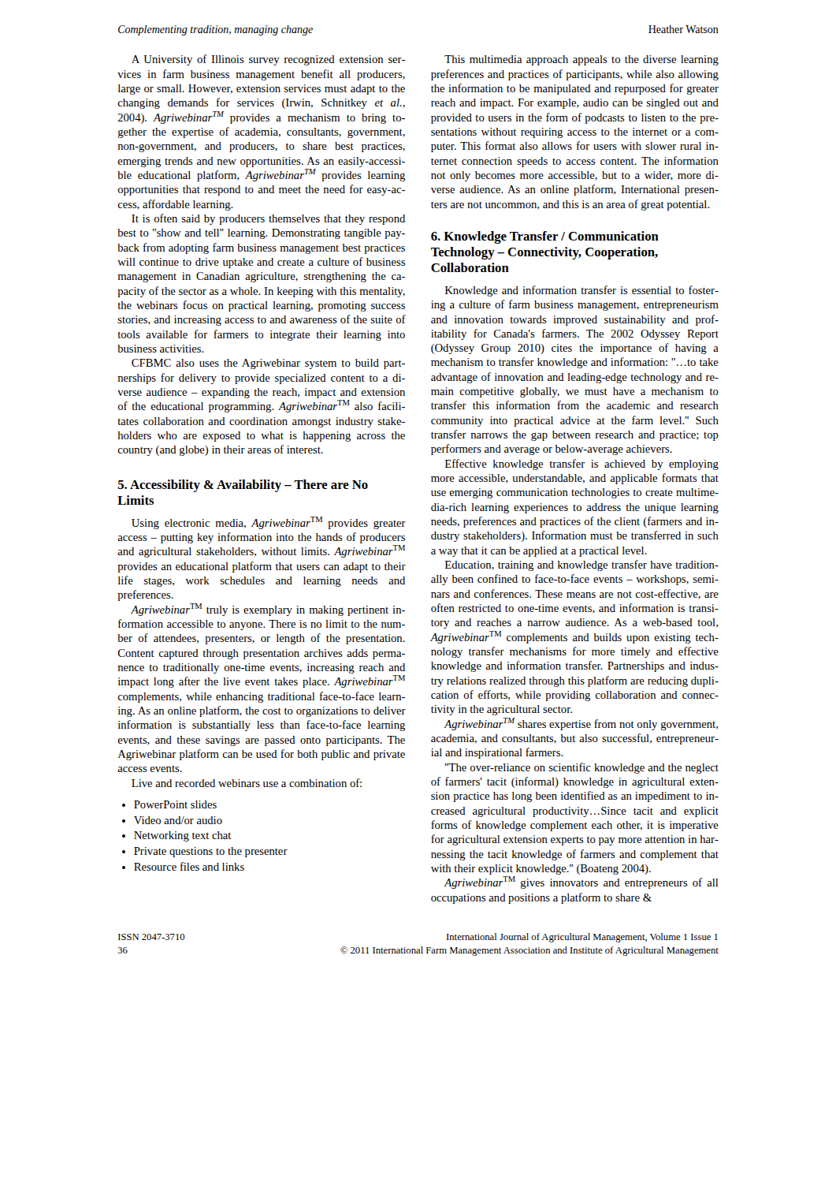Complementing tradition, managing change Heather Watson
A University of Illinois survey recognized extension services in farm business management benefit all producers, large or small. However, extension services must adapt to the changing demands for services (Irwin, Schnitkey et al., 2004). AgriwebinarTM provides a mechanism to bring together the expertise of academia, consultants, government, non-government, and producers, to share best practices, emerging trends and new opportunities. As an easily-accessible educational platform, AgriwebinarTM provides learning opportunities that respond to and meet the need for easy-access, affordable learning.
It is often said by producers themselves that they respond best to ''show and tell'' learning. Demonstrating tangible payback from adopting farm business management best practices will continue to drive uptake and create a culture of business management in Canadian agriculture, strengthening the capacity of the sector as a whole. In keeping with this mentality, the webinars focus on practical learning, promoting success stories, and increasing access to and awareness of the suite of tools available for farmers to integrate their learning into business activities.
CFBMC also uses the Agriwebinar system to build partnerships for delivery to provide specialized content to a diverse audience – expanding the reach, impact and extension of the educational programming. Agriwebinar TM also facilitates collaboration and coordination amongst industry stakeholders who are exposed to what is happening across the country (and globe) in their areas of interest.
5. Accessibility & Availability – There are No Limits
Using electronic media, Agriwebinar TM provides greater access – putting key information into the hands of producers and agricultural stakeholders, without limits. Agriwebinar TM provides an educational platform that users can adapt to their life stages, work schedules and learning needs and preferences.
Agriwebinar TM truly is exemplary in making pertinent information accessible to anyone. There is no limit to the number of attendees, presenters, or length of the presentation. Content captured through presentation archives adds permanence to traditionally one-time events, increasing reach and impact long after the live event takes place. Agriwebinar TM complements, while enhancing traditional face-to-face learning. As an online platform, the cost to organizations to deliver information is substantially less than face-to-face learning events, and these savings are passed onto participants. The Agriwebinar platform can be used for both public and private access events.
Live and recorded webinars use a combination of:
PowerPoint slides
Video and/or audio
Networking text chat
Private questions to the presenter
Resource files and links
This multimedia approach appeals to the diverse learning preferences and practices of participants, while also allowing the information to be manipulated and repurposed for greater reach and impact. For example, audio can be singled out and provided to users in the form of podcasts to listen to the presentations without requiring access to the internet or a computer. This format also allows for users with slower rural internet connection speeds to access content. The information not only becomes more accessible, but to a wider, more diverse audience. As an online platform, International presenters are not uncommon, and this is an area of great potential.
6. Knowledge Transfer / Communication Technology – Connectivity, Cooperation, Collaboration
Knowledge and information transfer is essential to fostering a culture of farm business management, entrepreneurism and innovation towards improved sustainability and profitability for Canada's farmers. The 2002 Odyssey Report (Odyssey Group 2010) cites the importance of having a mechanism to transfer knowledge and information: ''…to take advantage of innovation and leading-edge technology and remain competitive globally, we must have a mechanism to transfer this information from the academic and research community into practical advice at the farm level.'' Such transfer narrows the gap between research and practice; top performers and average or below-average achievers.
Effective knowledge transfer is achieved by employing more accessible, understandable, and applicable formats that use emerging communication technologies to create multimedia-rich learning experiences to address the unique learning needs, preferences and practices of the client (farmers and industry stakeholders). Information must be transferred in such a way that it can be applied at a practical level.
Education, training and knowledge transfer have traditionally been confined to face-to-face events – workshops, seminars and conferences. These means are not cost-effective, are often restricted to one-time events, and information is transitory and reaches a narrow audience. As a web-based tool, Agriwebinar TM complements and builds upon existing technology transfer mechanisms for more timely and effective knowledge and information transfer. Partnerships and industry relations realized through this platform are reducing duplication of efforts, while providing collaboration and connectivity in the agricultural sector.
AgriwebinarTM shares expertise from not only government, academia, and consultants, but also successful, entrepreneurial and inspirational farmers.
''The over-reliance on scientific knowledge and the neglect of farmers' tacit (informal) knowledge in agricultural extension practice has long been identified as an impediment to increased agricultural productivity…Since tacit and explicit forms of knowledge complement each other, it is imperative for agricultural extension experts to pay more attention in harnessing the tacit knowledge of farmers and complement that with their explicit knowledge.'' (Boateng 2004).
Agriwebinar TM gives innovators and entrepreneurs of all occupations and positions a platform to share &
ISSN 2047-3710
36
International Journal of Agricultural Management, Volume 1 Issue 1 © 2011 International Farm Management Association and Institute of Agricultural Management